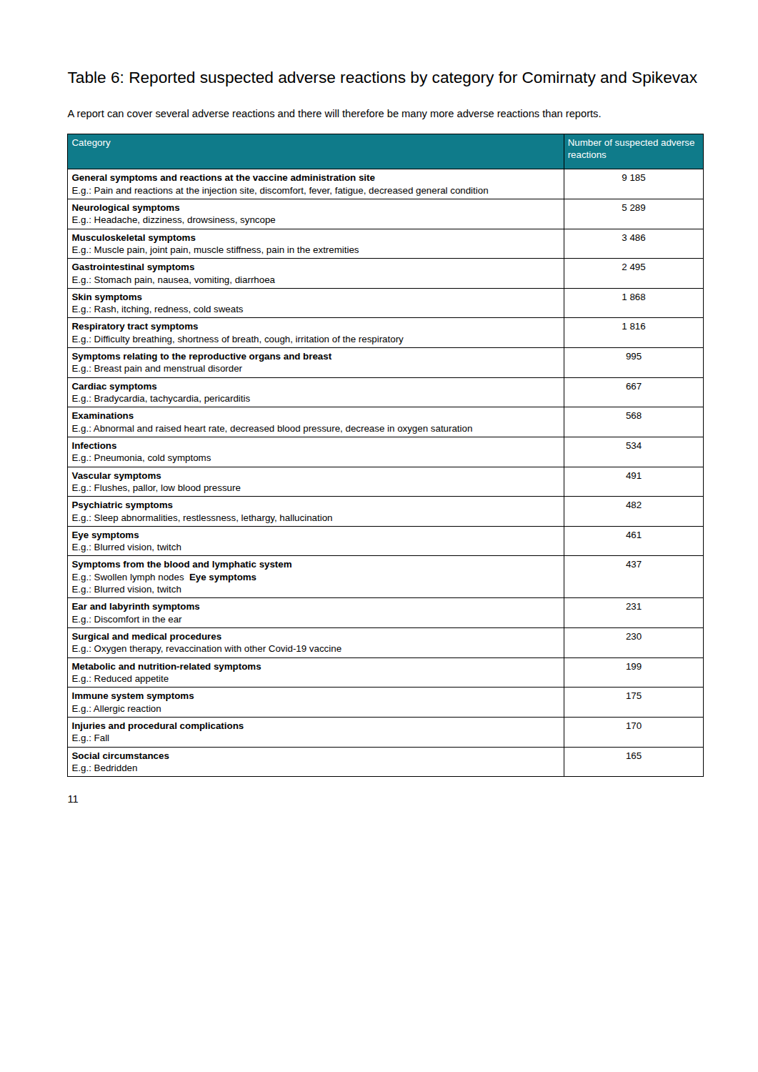Table 6: Reported suspected adverse reactions by category for Comirnaty and Spikevax
A report can cover several adverse reactions and there will therefore be many more adverse reactions than reports.
| Category | Number of suspected adverse reactions |
| --- | --- |
| General symptoms and reactions at the vaccine administration site E.g.: Pain and reactions at the injection site, discomfort, fever, fatigue, decreased general condition | 9 185 |
| Neurological symptoms E.g.: Headache, dizziness, drowsiness, syncope | 5 289 |
| Musculoskeletal symptoms E.g.: Muscle pain, joint pain, muscle stiffness, pain in the extremities | 3 486 |
| Gastrointestinal symptoms E.g.: Stomach pain, nausea, vomiting, diarrhoea | 2 495 |
| Skin symptoms E.g.: Rash, itching, redness, cold sweats | 1 868 |
| Respiratory tract symptoms E.g.: Difficulty breathing, shortness of breath, cough, irritation of the respiratory | 1 816 |
| Symptoms relating to the reproductive organs and breast E.g.: Breast pain and menstrual disorder | 995 |
| Cardiac symptoms E.g.: Bradycardia, tachycardia, pericarditis | 667 |
| Examinations E.g.: Abnormal and raised heart rate, decreased blood pressure, decrease in oxygen saturation | 568 |
| Infections E.g.: Pneumonia, cold symptoms | 534 |
| Vascular symptoms E.g.: Flushes, pallor, low blood pressure | 491 |
| Psychiatric symptoms E.g.: Sleep abnormalities, restlessness, lethargy, hallucination | 482 |
| Eye symptoms E.g.: Blurred vision, twitch | 461 |
| Symptoms from the blood and lymphatic system E.g.: Swollen lymph nodes Eye symptoms E.g.: Blurred vision, twitch | 437 |
| Ear and labyrinth symptoms E.g.: Discomfort in the ear | 231 |
| Surgical and medical procedures E.g.: Oxygen therapy, revaccination with other Covid-19 vaccine | 230 |
| Metabolic and nutrition-related symptoms E.g.: Reduced appetite | 199 |
| Immune system symptoms E.g.: Allergic reaction | 175 |
| Injuries and procedural complications E.g.: Fall | 170 |
| Social circumstances E.g.: Bedridden | 165 |
11